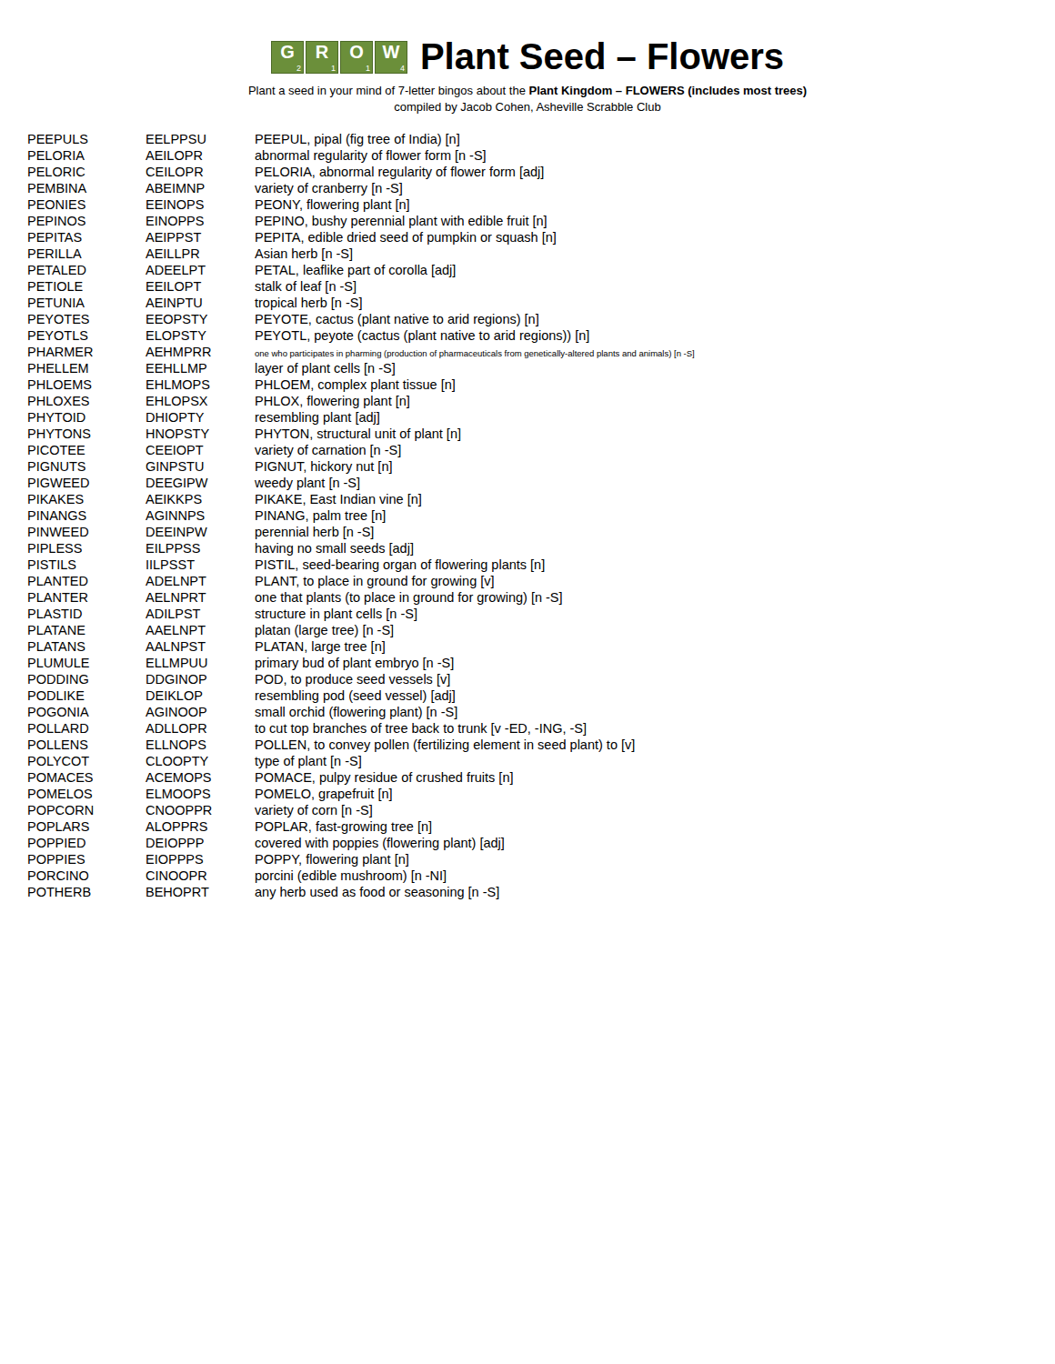G2
R1
O1
W4
Plant Seed – Flowers
Plant a seed in your mind of 7-letter bingos about the Plant Kingdom – FLOWERS (includes most trees)
compiled by Jacob Cohen, Asheville Scrabble Club
| PEEPULS | EELPPSU | PEEPUL, pipal (fig tree of India) [n] |
| PELORIA | AEILOPR | abnormal regularity of flower form [n -S] |
| PELORIC | CEILOPR | PELORIA, abnormal regularity of flower form [adj] |
| PEMBINA | ABEIMNP | variety of cranberry [n -S] |
| PEONIES | EEINOPS | PEONY, flowering plant [n] |
| PEPINOS | EINOPPS | PEPINO, bushy perennial plant with edible fruit [n] |
| PEPITAS | AEIPPST | PEPITA, edible dried seed of pumpkin or squash [n] |
| PERILLA | AEILLPR | Asian herb [n -S] |
| PETALED | ADEELPT | PETAL, leaflike part of corolla [adj] |
| PETIOLE | EEILOPT | stalk of leaf [n -S] |
| PETUNIA | AEINPTU | tropical herb [n -S] |
| PEYOTES | EEOPSTY | PEYOTE, cactus (plant native to arid regions) [n] |
| PEYOTLS | ELOPSTY | PEYOTL, peyote (cactus (plant native to arid regions)) [n] |
| PHARMER | AEHMPRR | one who participates in pharming (production of pharmaceuticals from genetically-altered plants and animals) [n -S] |
| PHELLEM | EEHLLMP | layer of plant cells [n -S] |
| PHLOEMS | EHLMOPS | PHLOEM, complex plant tissue [n] |
| PHLOXES | EHLOPSX | PHLOX, flowering plant [n] |
| PHYTOID | DHIOPTY | resembling plant [adj] |
| PHYTONS | HNOPSTY | PHYTON, structural unit of plant [n] |
| PICOTEE | CEEIOPT | variety of carnation [n -S] |
| PIGNUTS | GINPSTU | PIGNUT, hickory nut [n] |
| PIGWEED | DEEGIPW | weedy plant [n -S] |
| PIKAKES | AEIKKPS | PIKAKE, East Indian vine [n] |
| PINANGS | AGINNPS | PINANG, palm tree [n] |
| PINWEED | DEEINPW | perennial herb [n -S] |
| PIPLESS | EILPPSS | having no small seeds [adj] |
| PISTILS | IILPSST | PISTIL, seed-bearing organ of flowering plants [n] |
| PLANTED | ADELNPT | PLANT, to place in ground for growing [v] |
| PLANTER | AELNPRT | one that plants (to place in ground for growing) [n -S] |
| PLASTID | ADILPST | structure in plant cells [n -S] |
| PLATANE | AAELNPT | platan (large tree) [n -S] |
| PLATANS | AALNPST | PLATAN, large tree [n] |
| PLUMULE | ELLMPUU | primary bud of plant embryo [n -S] |
| PODDING | DDGINOP | POD, to produce seed vessels [v] |
| PODLIKE | DEIKLOP | resembling pod (seed vessel) [adj] |
| POGONIA | AGINOOP | small orchid (flowering plant) [n -S] |
| POLLARD | ADLLOPR | to cut top branches of tree back to trunk [v -ED, -ING, -S] |
| POLLENS | ELLNOPS | POLLEN, to convey pollen (fertilizing element in seed plant) to [v] |
| POLYCOT | CLOOPTY | type of plant [n -S] |
| POMACES | ACEMOPS | POMACE, pulpy residue of crushed fruits [n] |
| POMELOS | ELMOOPS | POMELO, grapefruit [n] |
| POPCORN | CNOOPPR | variety of corn [n -S] |
| POPLARS | ALOPPRS | POPLAR, fast-growing tree [n] |
| POPPIED | DEIOPPP | covered with poppies (flowering plant) [adj] |
| POPPIES | EIOPPPS | POPPY, flowering plant [n] |
| PORCINO | CINOOPR | porcini (edible mushroom) [n -NI] |
| POTHERB | BEHOPRT | any herb used as food or seasoning [n -S] |